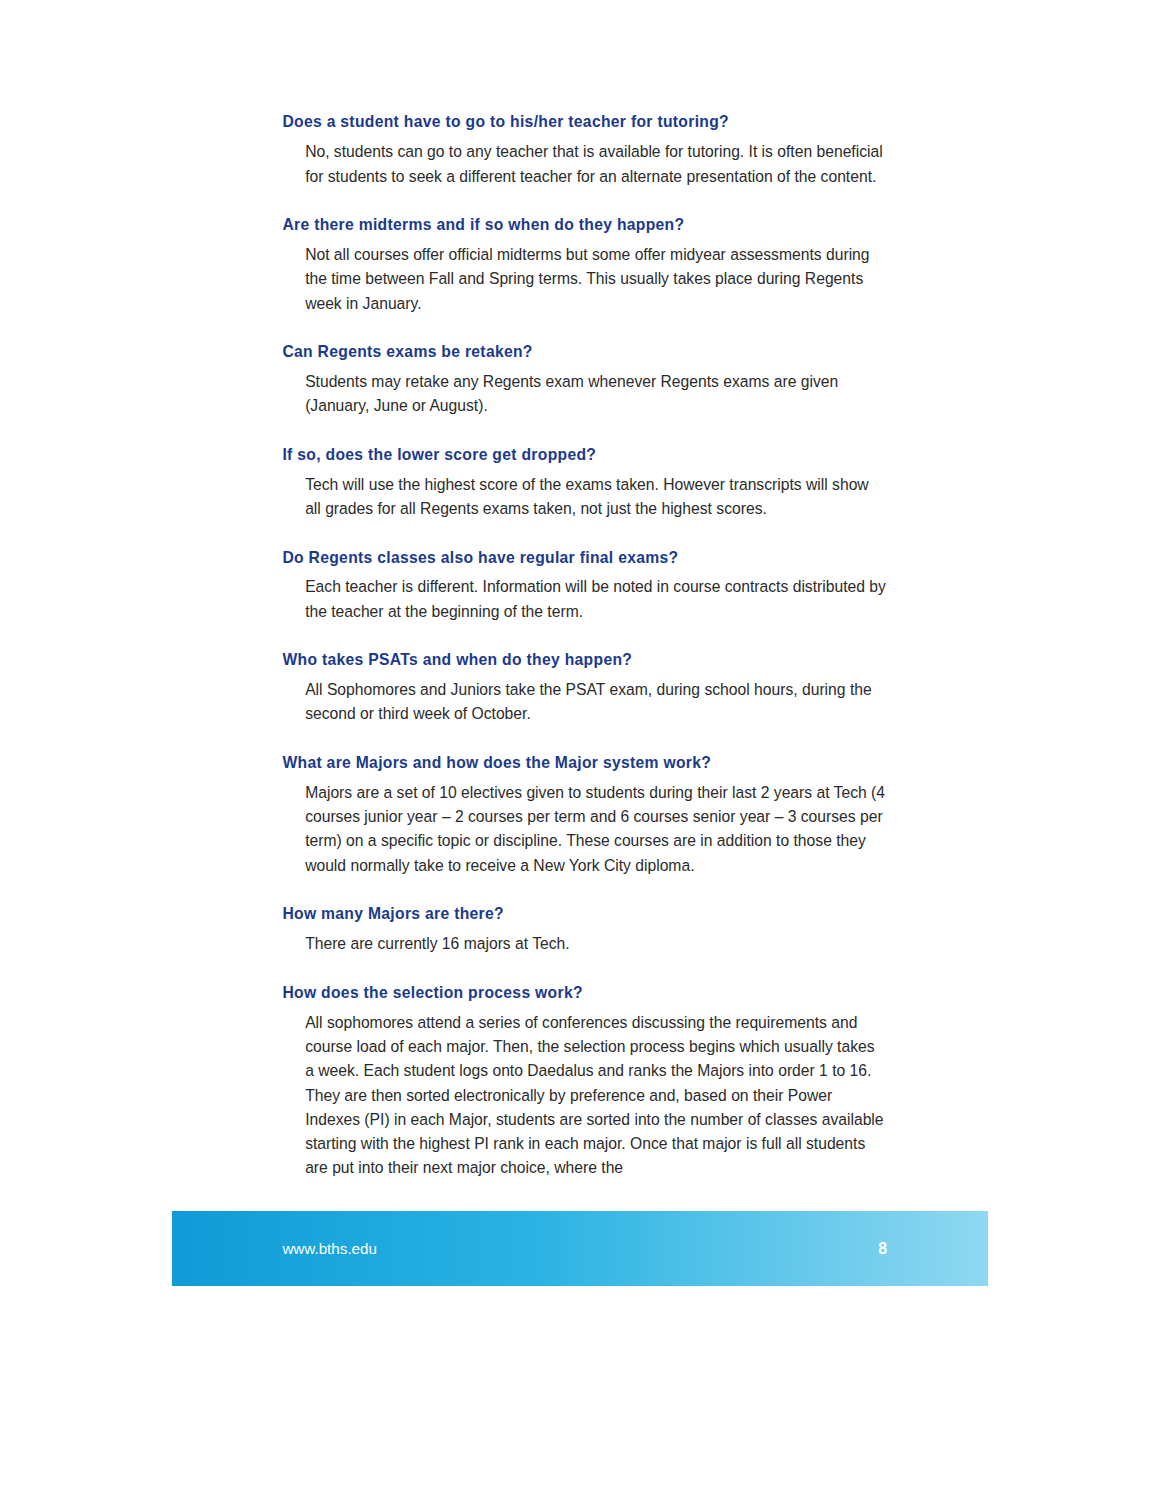Does a student have to go to his/her teacher for tutoring?
No, students can go to any teacher that is available for tutoring. It is often beneficial for students to seek a different teacher for an alternate presentation of the content.
Are there midterms and if so when do they happen?
Not all courses offer official midterms but some offer midyear assessments during the time between Fall and Spring terms. This usually takes place during Regents week in January.
Can Regents exams be retaken?
Students may retake any Regents exam whenever Regents exams are given (January, June or August).
If so, does the lower score get dropped?
Tech will use the highest score of the exams taken. However transcripts will show all grades for all Regents exams taken, not just the highest scores.
Do Regents classes also have regular final exams?
Each teacher is different. Information will be noted in course contracts distributed by the teacher at the beginning of the term.
Who takes PSATs and when do they happen?
All Sophomores and Juniors take the PSAT exam, during school hours, during the second or third week of October.
What are Majors and how does the Major system work?
Majors are a set of 10 electives given to students during their last 2 years at Tech (4 courses junior year – 2 courses per term and 6 courses senior year – 3 courses per term) on a specific topic or discipline. These courses are in addition to those they would normally take to receive a New York City diploma.
How many Majors are there?
There are currently 16 majors at Tech.
How does the selection process work?
All sophomores attend a series of conferences discussing the requirements and course load of each major. Then, the selection process begins which usually takes a week. Each student logs onto Daedalus and ranks the Majors into order 1 to 16. They are then sorted electronically by preference and, based on their Power Indexes (PI) in each Major, students are sorted into the number of classes available starting with the highest PI rank in each major. Once that major is full all students are put into their next major choice, where the
www.bths.edu 8